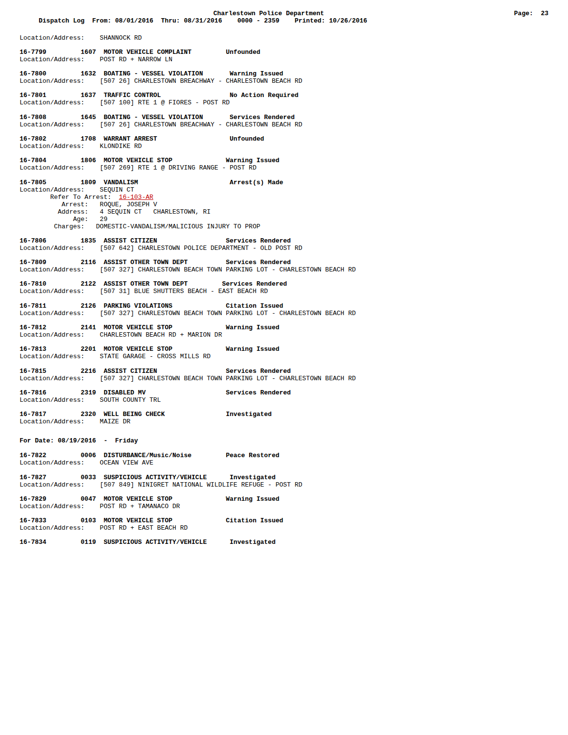Charlestown Police Department Page: 23
Dispatch Log From: 08/01/2016 Thru: 08/31/2016 0000 - 2359 Printed: 10/26/2016
Location/Address: SHANNOCK RD
16-7799 1607 MOTOR VEHICLE COMPLAINT Unfounded
Location/Address: POST RD + NARROW LN
16-7800 1632 BOATING - VESSEL VIOLATION Warning Issued
Location/Address: [507 26] CHARLESTOWN BREACHWAY - CHARLESTOWN BEACH RD
16-7801 1637 TRAFFIC CONTROL No Action Required
Location/Address: [507 100] RTE 1 @ FIORES - POST RD
16-7808 1645 BOATING - VESSEL VIOLATION Services Rendered
Location/Address: [507 26] CHARLESTOWN BREACHWAY - CHARLESTOWN BEACH RD
16-7802 1708 WARRANT ARREST Unfounded
Location/Address: KLONDIKE RD
16-7804 1806 MOTOR VEHICLE STOP Warning Issued
Location/Address: [507 269] RTE 1 @ DRIVING RANGE - POST RD
16-7805 1809 VANDALISM Arrest(s) Made
Location/Address: SEQUIN CT
Refer To Arrest: 16-103-AR
Arrest: ROQUE, JOSEPH V
Address: 4 SEQUIN CT CHARLESTOWN, RI
Age: 29
Charges: DOMESTIC-VANDALISM/MALICIOUS INJURY TO PROP
16-7806 1835 ASSIST CITIZEN Services Rendered
Location/Address: [507 642] CHARLESTOWN POLICE DEPARTMENT - OLD POST RD
16-7809 2116 ASSIST OTHER TOWN DEPT Services Rendered
Location/Address: [507 327] CHARLESTOWN BEACH TOWN PARKING LOT - CHARLESTOWN BEACH RD
16-7810 2122 ASSIST OTHER TOWN DEPT Services Rendered
Location/Address: [507 31] BLUE SHUTTERS BEACH - EAST BEACH RD
16-7811 2126 PARKING VIOLATIONS Citation Issued
Location/Address: [507 327] CHARLESTOWN BEACH TOWN PARKING LOT - CHARLESTOWN BEACH RD
16-7812 2141 MOTOR VEHICLE STOP Warning Issued
Location/Address: CHARLESTOWN BEACH RD + MARION DR
16-7813 2201 MOTOR VEHICLE STOP Warning Issued
Location/Address: STATE GARAGE - CROSS MILLS RD
16-7815 2216 ASSIST CITIZEN Services Rendered
Location/Address: [507 327] CHARLESTOWN BEACH TOWN PARKING LOT - CHARLESTOWN BEACH RD
16-7816 2319 DISABLED MV Services Rendered
Location/Address: SOUTH COUNTY TRL
16-7817 2320 WELL BEING CHECK Investigated
Location/Address: MAIZE DR
For Date: 08/19/2016 - Friday
16-7822 0006 DISTURBANCE/Music/Noise Peace Restored
Location/Address: OCEAN VIEW AVE
16-7827 0033 SUSPICIOUS ACTIVITY/VEHICLE Investigated
Location/Address: [507 849] NINIGRET NATIONAL WILDLIFE REFUGE - POST RD
16-7829 0047 MOTOR VEHICLE STOP Warning Issued
Location/Address: POST RD + TAMANACO DR
16-7833 0103 MOTOR VEHICLE STOP Citation Issued
Location/Address: POST RD + EAST BEACH RD
16-7834 0119 SUSPICIOUS ACTIVITY/VEHICLE Investigated